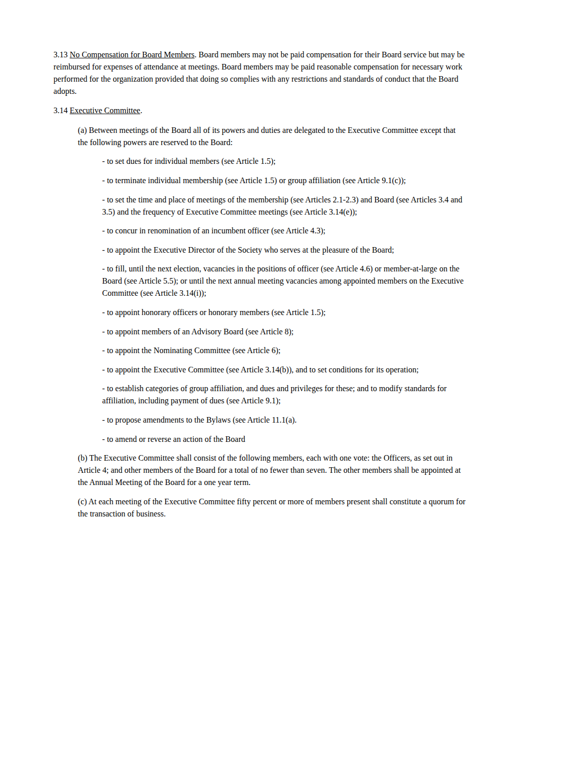3.13 No Compensation for Board Members. Board members may not be paid compensation for their Board service but may be reimbursed for expenses of attendance at meetings. Board members may be paid reasonable compensation for necessary work performed for the organization provided that doing so complies with any restrictions and standards of conduct that the Board adopts.
3.14 Executive Committee.
(a) Between meetings of the Board all of its powers and duties are delegated to the Executive Committee except that the following powers are reserved to the Board:
- to set dues for individual members (see Article 1.5);
- to terminate individual membership (see Article 1.5) or group affiliation (see Article 9.1(c));
- to set the time and place of meetings of the membership (see Articles 2.1-2.3) and Board (see Articles 3.4 and 3.5) and the frequency of Executive Committee meetings (see Article 3.14(e));
- to concur in renomination of an incumbent officer (see Article 4.3);
- to appoint the Executive Director of the Society who serves at the pleasure of the Board;
- to fill, until the next election, vacancies in the positions of officer (see Article 4.6) or member-at-large on the Board (see Article 5.5); or until the next annual meeting vacancies among appointed members on the Executive Committee (see Article 3.14(i));
- to appoint honorary officers or honorary members (see Article 1.5);
- to appoint members of an Advisory Board (see Article 8);
- to appoint the Nominating Committee (see Article 6);
- to appoint the Executive Committee (see Article 3.14(b)), and to set conditions for its operation;
- to establish categories of group affiliation, and dues and privileges for these; and to modify standards for affiliation, including payment of dues (see Article 9.1);
- to propose amendments to the Bylaws (see Article 11.1(a).
- to amend or reverse an action of the Board
(b) The Executive Committee shall consist of the following members, each with one vote: the Officers, as set out in Article 4; and other members of the Board for a total of no fewer than seven. The other members shall be appointed at the Annual Meeting of the Board for a one year term.
(c) At each meeting of the Executive Committee fifty percent or more of members present shall constitute a quorum for the transaction of business.